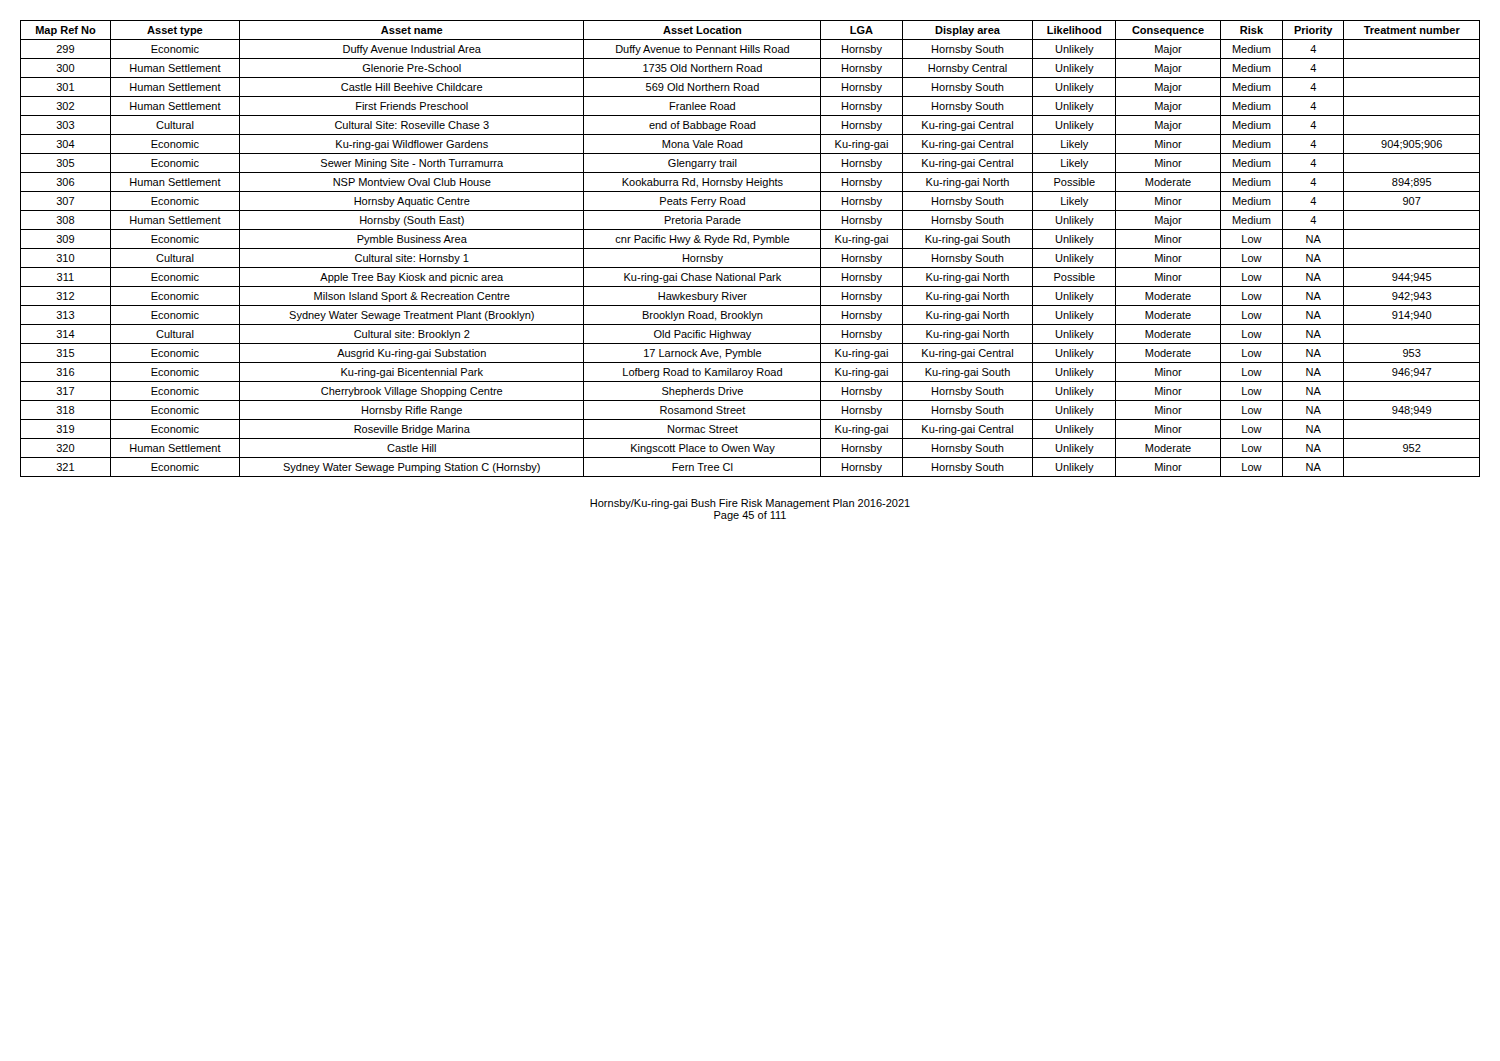| Map Ref No | Asset type | Asset name | Asset Location | LGA | Display area | Likelihood | Consequence | Risk | Priority | Treatment number |
| --- | --- | --- | --- | --- | --- | --- | --- | --- | --- | --- |
| 299 | Economic | Duffy Avenue Industrial Area | Duffy Avenue to Pennant Hills Road | Hornsby | Hornsby South | Unlikely | Major | Medium | 4 | |
| 300 | Human Settlement | Glenorie Pre-School | 1735 Old Northern Road | Hornsby | Hornsby Central | Unlikely | Major | Medium | 4 | |
| 301 | Human Settlement | Castle Hill Beehive Childcare | 569 Old Northern Road | Hornsby | Hornsby South | Unlikely | Major | Medium | 4 | |
| 302 | Human Settlement | First Friends Preschool | Franlee Road | Hornsby | Hornsby South | Unlikely | Major | Medium | 4 | |
| 303 | Cultural | Cultural Site: Roseville Chase 3 | end of Babbage Road | Hornsby | Ku-ring-gai Central | Unlikely | Major | Medium | 4 | |
| 304 | Economic | Ku-ring-gai Wildflower Gardens | Mona Vale Road | Ku-ring-gai | Ku-ring-gai Central | Likely | Minor | Medium | 4 | 904;905;906 |
| 305 | Economic | Sewer Mining Site - North Turramurra | Glengarry trail | Hornsby | Ku-ring-gai Central | Likely | Minor | Medium | 4 | |
| 306 | Human Settlement | NSP Montview Oval Club House | Kookaburra Rd, Hornsby Heights | Hornsby | Ku-ring-gai North | Possible | Moderate | Medium | 4 | 894;895 |
| 307 | Economic | Hornsby Aquatic Centre | Peats Ferry Road | Hornsby | Hornsby South | Likely | Minor | Medium | 4 | 907 |
| 308 | Human Settlement | Hornsby (South East) | Pretoria Parade | Hornsby | Hornsby South | Unlikely | Major | Medium | 4 | |
| 309 | Economic | Pymble Business Area | cnr Pacific Hwy & Ryde Rd, Pymble | Ku-ring-gai | Ku-ring-gai South | Unlikely | Minor | Low | NA | |
| 310 | Cultural | Cultural site: Hornsby 1 | Hornsby | Hornsby | Hornsby South | Unlikely | Minor | Low | NA | |
| 311 | Economic | Apple Tree Bay Kiosk and picnic area | Ku-ring-gai Chase National Park | Hornsby | Ku-ring-gai North | Possible | Minor | Low | NA | 944;945 |
| 312 | Economic | Milson Island Sport & Recreation Centre | Hawkesbury River | Hornsby | Ku-ring-gai North | Unlikely | Moderate | Low | NA | 942;943 |
| 313 | Economic | Sydney Water Sewage Treatment Plant (Brooklyn) | Brooklyn Road, Brooklyn | Hornsby | Ku-ring-gai North | Unlikely | Moderate | Low | NA | 914;940 |
| 314 | Cultural | Cultural site: Brooklyn 2 | Old Pacific Highway | Hornsby | Ku-ring-gai North | Unlikely | Moderate | Low | NA | |
| 315 | Economic | Ausgrid Ku-ring-gai Substation | 17 Larnock Ave, Pymble | Ku-ring-gai | Ku-ring-gai Central | Unlikely | Moderate | Low | NA | 953 |
| 316 | Economic | Ku-ring-gai Bicentennial Park | Lofberg Road to Kamilaroy Road | Ku-ring-gai | Ku-ring-gai South | Unlikely | Minor | Low | NA | 946;947 |
| 317 | Economic | Cherrybrook Village Shopping Centre | Shepherds Drive | Hornsby | Hornsby South | Unlikely | Minor | Low | NA | |
| 318 | Economic | Hornsby Rifle Range | Rosamond Street | Hornsby | Hornsby South | Unlikely | Minor | Low | NA | 948;949 |
| 319 | Economic | Roseville Bridge Marina | Normac Street | Ku-ring-gai | Ku-ring-gai Central | Unlikely | Minor | Low | NA | |
| 320 | Human Settlement | Castle Hill | Kingscott Place to Owen Way | Hornsby | Hornsby South | Unlikely | Moderate | Low | NA | 952 |
| 321 | Economic | Sydney Water Sewage Pumping Station C (Hornsby) | Fern Tree Cl | Hornsby | Hornsby South | Unlikely | Minor | Low | NA | |
Hornsby/Ku-ring-gai Bush Fire Risk Management Plan 2016-2021
Page 45 of 111